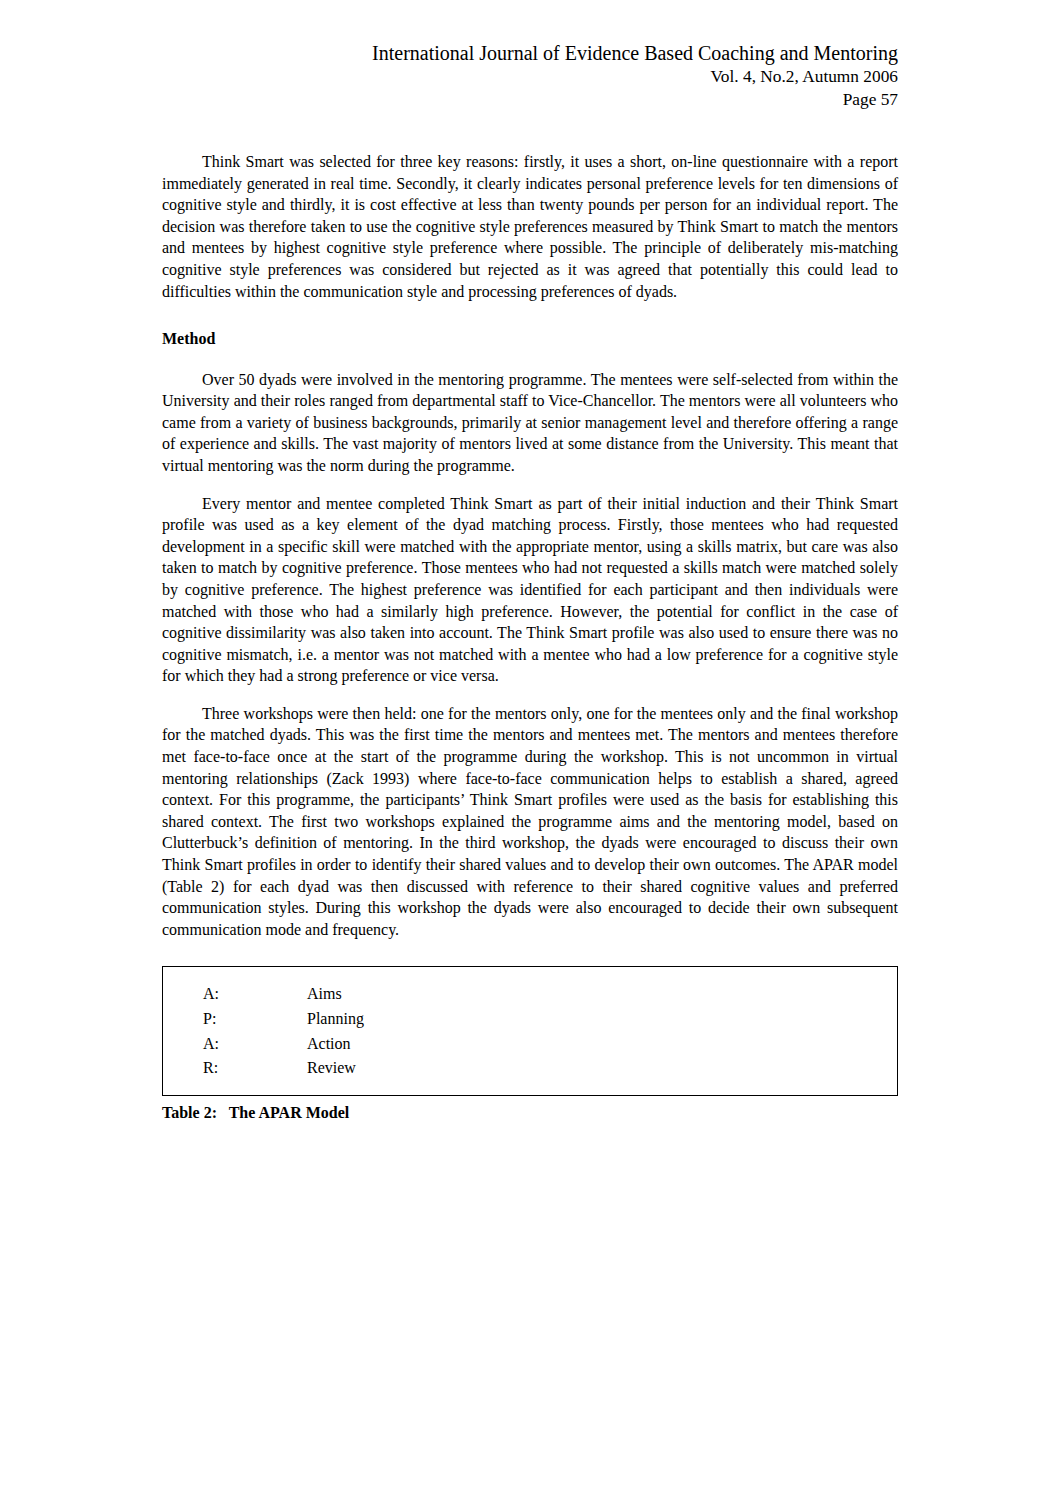International Journal of Evidence Based Coaching and Mentoring
Vol. 4, No.2, Autumn 2006
Page 57
Think Smart was selected for three key reasons: firstly, it uses a short, on-line questionnaire with a report immediately generated in real time. Secondly, it clearly indicates personal preference levels for ten dimensions of cognitive style and thirdly, it is cost effective at less than twenty pounds per person for an individual report. The decision was therefore taken to use the cognitive style preferences measured by Think Smart to match the mentors and mentees by highest cognitive style preference where possible. The principle of deliberately mis-matching cognitive style preferences was considered but rejected as it was agreed that potentially this could lead to difficulties within the communication style and processing preferences of dyads.
Method
Over 50 dyads were involved in the mentoring programme. The mentees were self-selected from within the University and their roles ranged from departmental staff to Vice-Chancellor. The mentors were all volunteers who came from a variety of business backgrounds, primarily at senior management level and therefore offering a range of experience and skills. The vast majority of mentors lived at some distance from the University. This meant that virtual mentoring was the norm during the programme.
Every mentor and mentee completed Think Smart as part of their initial induction and their Think Smart profile was used as a key element of the dyad matching process. Firstly, those mentees who had requested development in a specific skill were matched with the appropriate mentor, using a skills matrix, but care was also taken to match by cognitive preference. Those mentees who had not requested a skills match were matched solely by cognitive preference. The highest preference was identified for each participant and then individuals were matched with those who had a similarly high preference. However, the potential for conflict in the case of cognitive dissimilarity was also taken into account. The Think Smart profile was also used to ensure there was no cognitive mismatch, i.e. a mentor was not matched with a mentee who had a low preference for a cognitive style for which they had a strong preference or vice versa.
Three workshops were then held: one for the mentors only, one for the mentees only and the final workshop for the matched dyads. This was the first time the mentors and mentees met. The mentors and mentees therefore met face-to-face once at the start of the programme during the workshop. This is not uncommon in virtual mentoring relationships (Zack 1993) where face-to-face communication helps to establish a shared, agreed context. For this programme, the participants’ Think Smart profiles were used as the basis for establishing this shared context. The first two workshops explained the programme aims and the mentoring model, based on Clutterbuck’s definition of mentoring. In the third workshop, the dyads were encouraged to discuss their own Think Smart profiles in order to identify their shared values and to develop their own outcomes. The APAR model (Table 2) for each dyad was then discussed with reference to their shared cognitive values and preferred communication styles. During this workshop the dyads were also encouraged to decide their own subsequent communication mode and frequency.
| A: | Aims |
| P: | Planning |
| A: | Action |
| R: | Review |
Table 2: The APAR Model